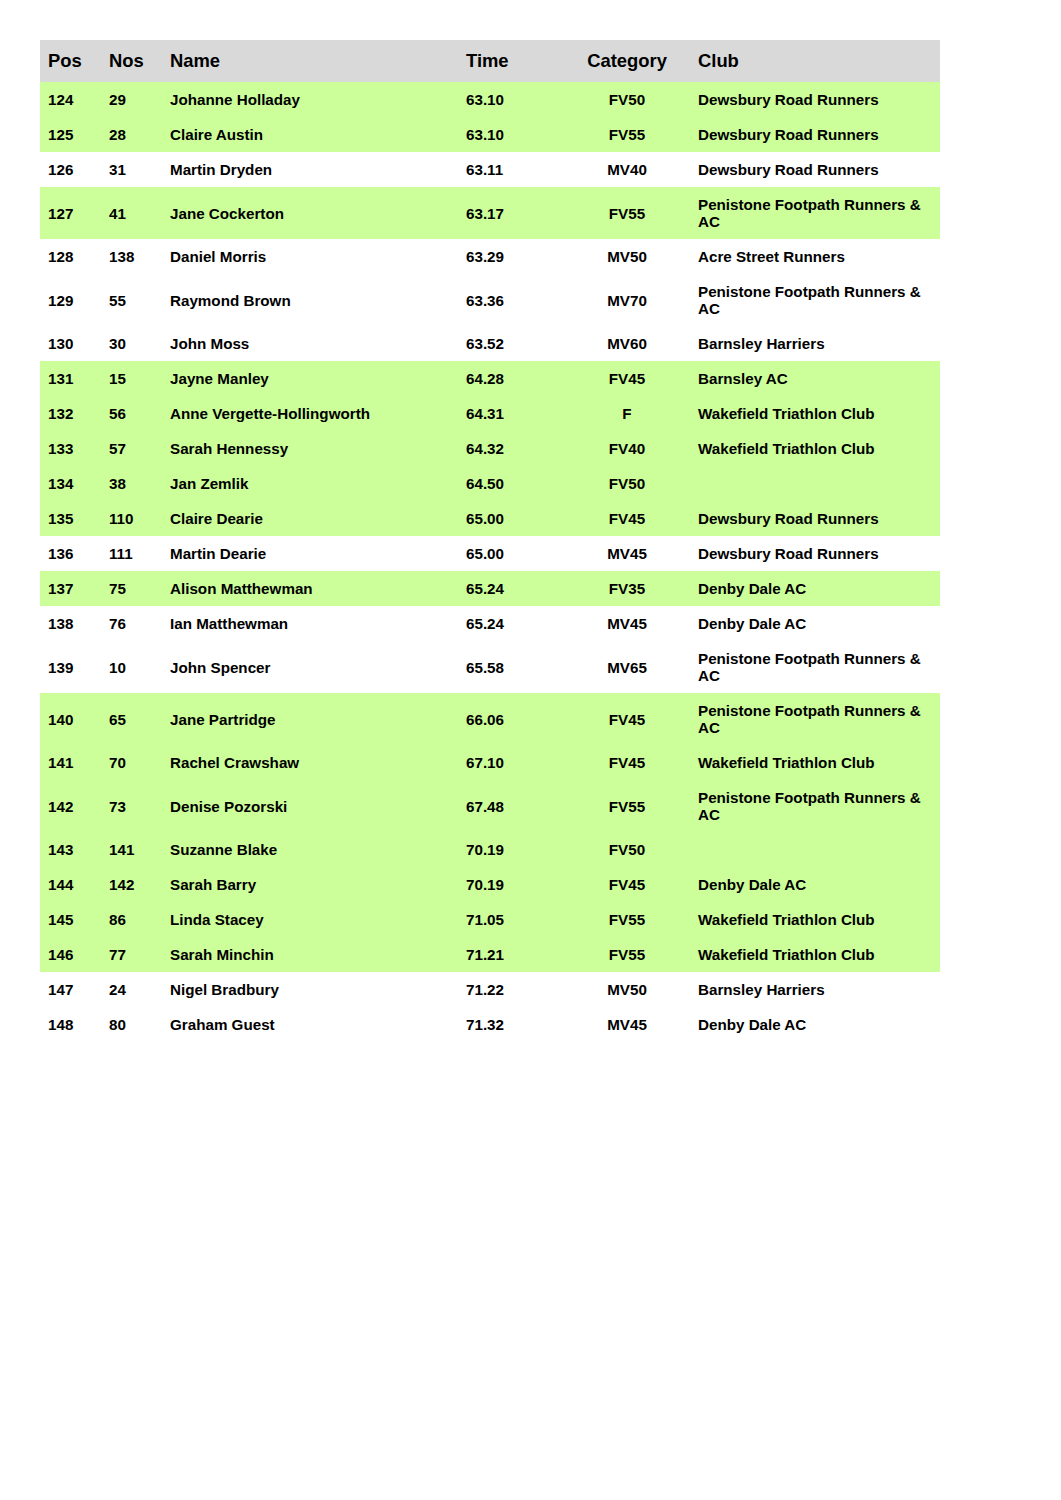| Pos | Nos | Name | Time | Category | Club |
| --- | --- | --- | --- | --- | --- |
| 124 | 29 | Johanne Holladay | 63.10 | FV50 | Dewsbury Road Runners |
| 125 | 28 | Claire Austin | 63.10 | FV55 | Dewsbury Road Runners |
| 126 | 31 | Martin Dryden | 63.11 | MV40 | Dewsbury Road Runners |
| 127 | 41 | Jane Cockerton | 63.17 | FV55 | Penistone Footpath Runners & AC |
| 128 | 138 | Daniel Morris | 63.29 | MV50 | Acre Street Runners |
| 129 | 55 | Raymond Brown | 63.36 | MV70 | Penistone Footpath Runners & AC |
| 130 | 30 | John Moss | 63.52 | MV60 | Barnsley Harriers |
| 131 | 15 | Jayne Manley | 64.28 | FV45 | Barnsley AC |
| 132 | 56 | Anne Vergette-Hollingworth | 64.31 | F | Wakefield Triathlon Club |
| 133 | 57 | Sarah Hennessy | 64.32 | FV40 | Wakefield Triathlon Club |
| 134 | 38 | Jan Zemlik | 64.50 | FV50 | |
| 135 | 110 | Claire Dearie | 65.00 | FV45 | Dewsbury Road Runners |
| 136 | 111 | Martin Dearie | 65.00 | MV45 | Dewsbury Road Runners |
| 137 | 75 | Alison Matthewman | 65.24 | FV35 | Denby Dale AC |
| 138 | 76 | Ian Matthewman | 65.24 | MV45 | Denby Dale AC |
| 139 | 10 | John Spencer | 65.58 | MV65 | Penistone Footpath Runners & AC |
| 140 | 65 | Jane Partridge | 66.06 | FV45 | Penistone Footpath Runners & AC |
| 141 | 70 | Rachel Crawshaw | 67.10 | FV45 | Wakefield Triathlon Club |
| 142 | 73 | Denise Pozorski | 67.48 | FV55 | Penistone Footpath Runners & AC |
| 143 | 141 | Suzanne Blake | 70.19 | FV50 | |
| 144 | 142 | Sarah Barry | 70.19 | FV45 | Denby Dale AC |
| 145 | 86 | Linda Stacey | 71.05 | FV55 | Wakefield Triathlon Club |
| 146 | 77 | Sarah Minchin | 71.21 | FV55 | Wakefield Triathlon Club |
| 147 | 24 | Nigel Bradbury | 71.22 | MV50 | Barnsley Harriers |
| 148 | 80 | Graham Guest | 71.32 | MV45 | Denby Dale AC |